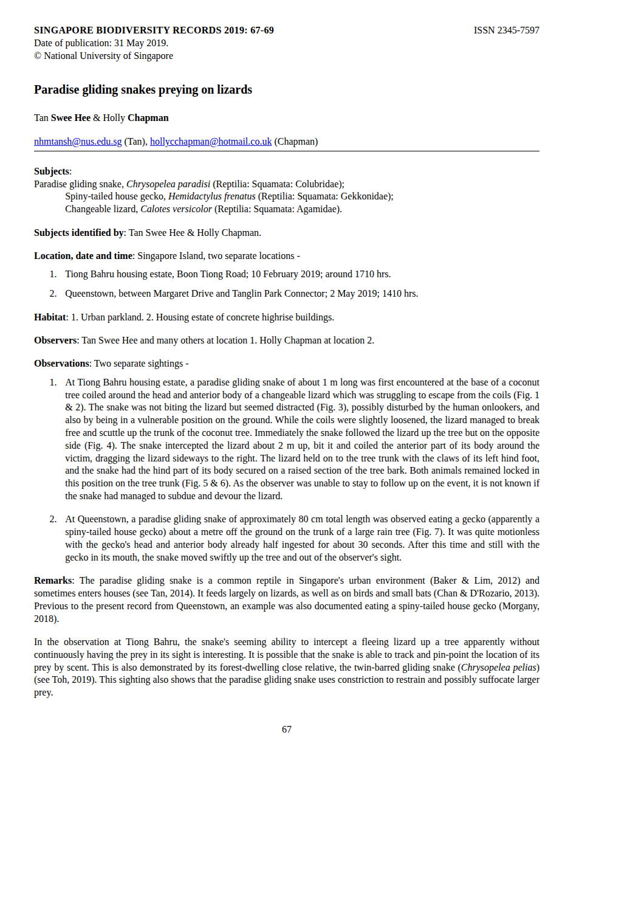SINGAPORE BIODIVERSITY RECORDS 2019: 67-69 ISSN 2345-7597
Date of publication: 31 May 2019.
© National University of Singapore
Paradise gliding snakes preying on lizards
Tan Swee Hee & Holly Chapman
nhmtansh@nus.edu.sg (Tan), hollycchapman@hotmail.co.uk (Chapman)
Subjects:
Paradise gliding snake, Chrysopelea paradisi (Reptilia: Squamata: Colubridae);
Spiny-tailed house gecko, Hemidactylus frenatus (Reptilia: Squamata: Gekkonidae);
Changeable lizard, Calotes versicolor (Reptilia: Squamata: Agamidae).
Subjects identified by: Tan Swee Hee & Holly Chapman.
Location, date and time: Singapore Island, two separate locations -
Tiong Bahru housing estate, Boon Tiong Road; 10 February 2019; around 1710 hrs.
Queenstown, between Margaret Drive and Tanglin Park Connector; 2 May 2019; 1410 hrs.
Habitat: 1. Urban parkland. 2. Housing estate of concrete highrise buildings.
Observers: Tan Swee Hee and many others at location 1. Holly Chapman at location 2.
Observations: Two separate sightings -
At Tiong Bahru housing estate, a paradise gliding snake of about 1 m long was first encountered at the base of a coconut tree coiled around the head and anterior body of a changeable lizard which was struggling to escape from the coils (Fig. 1 & 2). The snake was not biting the lizard but seemed distracted (Fig. 3), possibly disturbed by the human onlookers, and also by being in a vulnerable position on the ground. While the coils were slightly loosened, the lizard managed to break free and scuttle up the trunk of the coconut tree. Immediately the snake followed the lizard up the tree but on the opposite side (Fig. 4). The snake intercepted the lizard about 2 m up, bit it and coiled the anterior part of its body around the victim, dragging the lizard sideways to the right. The lizard held on to the tree trunk with the claws of its left hind foot, and the snake had the hind part of its body secured on a raised section of the tree bark. Both animals remained locked in this position on the tree trunk (Fig. 5 & 6). As the observer was unable to stay to follow up on the event, it is not known if the snake had managed to subdue and devour the lizard.
At Queenstown, a paradise gliding snake of approximately 80 cm total length was observed eating a gecko (apparently a spiny-tailed house gecko) about a metre off the ground on the trunk of a large rain tree (Fig. 7). It was quite motionless with the gecko's head and anterior body already half ingested for about 30 seconds. After this time and still with the gecko in its mouth, the snake moved swiftly up the tree and out of the observer's sight.
Remarks: The paradise gliding snake is a common reptile in Singapore's urban environment (Baker & Lim, 2012) and sometimes enters houses (see Tan, 2014). It feeds largely on lizards, as well as on birds and small bats (Chan & D'Rozario, 2013). Previous to the present record from Queenstown, an example was also documented eating a spiny-tailed house gecko (Morgany, 2018).
In the observation at Tiong Bahru, the snake's seeming ability to intercept a fleeing lizard up a tree apparently without continuously having the prey in its sight is interesting. It is possible that the snake is able to track and pin-point the location of its prey by scent. This is also demonstrated by its forest-dwelling close relative, the twin-barred gliding snake (Chrysopelea pelias) (see Toh, 2019). This sighting also shows that the paradise gliding snake uses constriction to restrain and possibly suffocate larger prey.
67